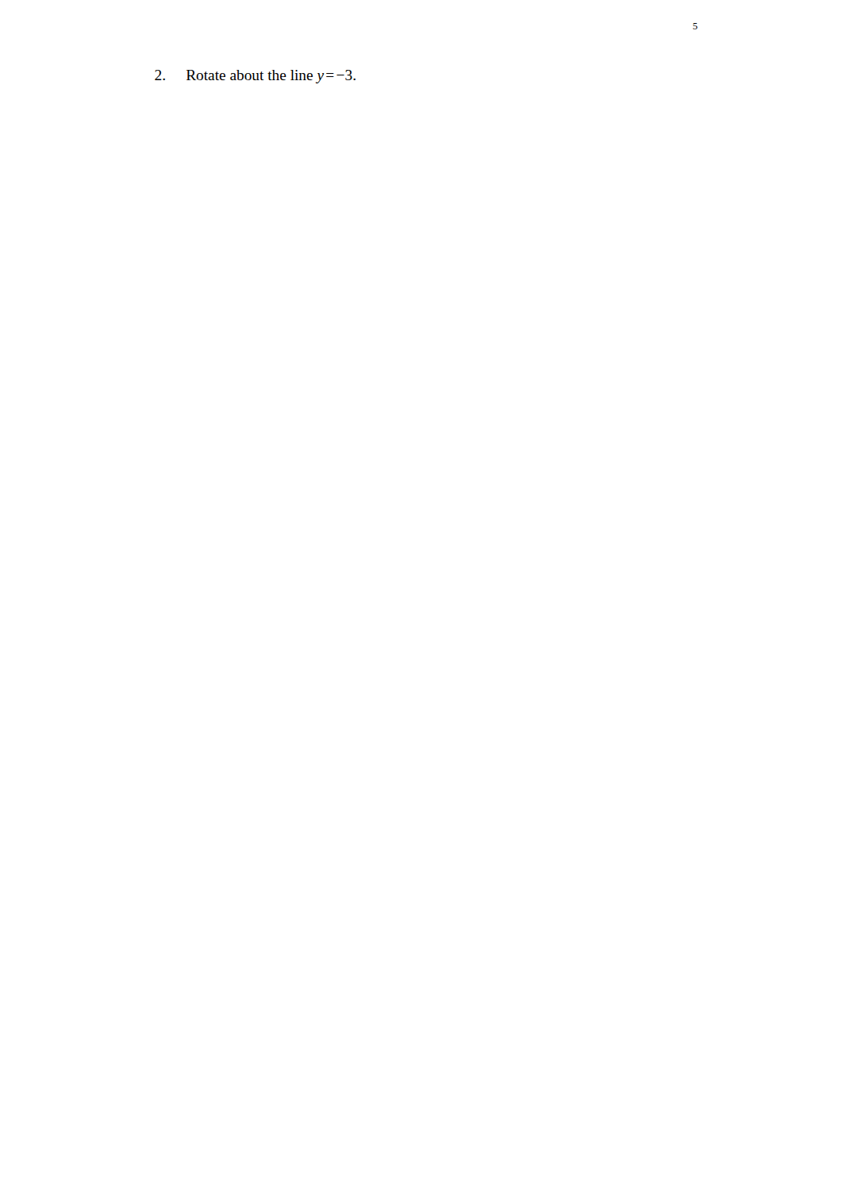5
2. Rotate about the line y=−3.